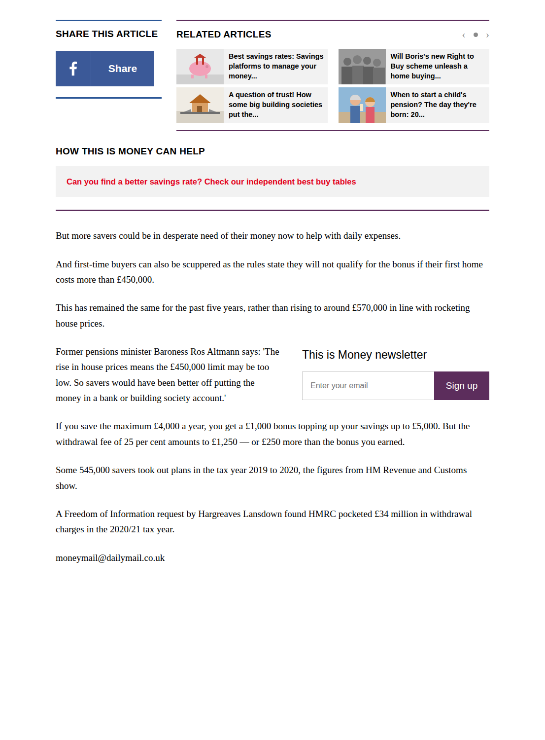SHARE THIS ARTICLE
Share
RELATED ARTICLES
‹ ›
Best savings rates: Savings platforms to manage your money...
Will Boris's new Right to Buy scheme unleash a home buying...
A question of trust! How some big building societies put the...
When to start a child's pension? The day they're born: 20...
HOW THIS IS MONEY CAN HELP
Can you find a better savings rate? Check our independent best buy tables
But more savers could be in desperate need of their money now to help with daily expenses.
And first-time buyers can also be scuppered as the rules state they will not qualify for the bonus if their first home costs more than £450,000.
This has remained the same for the past five years, rather than rising to around £570,000 in line with rocketing house prices.
Former pensions minister Baroness Ros Altmann says: 'The rise in house prices means the £450,000 limit may be too low. So savers would have been better off putting the money in a bank or building society account.'
This is Money newsletter
Sign up
If you save the maximum £4,000 a year, you get a £1,000 bonus topping up your savings up to £5,000. But the withdrawal fee of 25 per cent amounts to £1,250 — or £250 more than the bonus you earned.
Some 545,000 savers took out plans in the tax year 2019 to 2020, the figures from HM Revenue and Customs show.
A Freedom of Information request by Hargreaves Lansdown found HMRC pocketed £34 million in withdrawal charges in the 2020/21 tax year.
moneymail@dailymail.co.uk